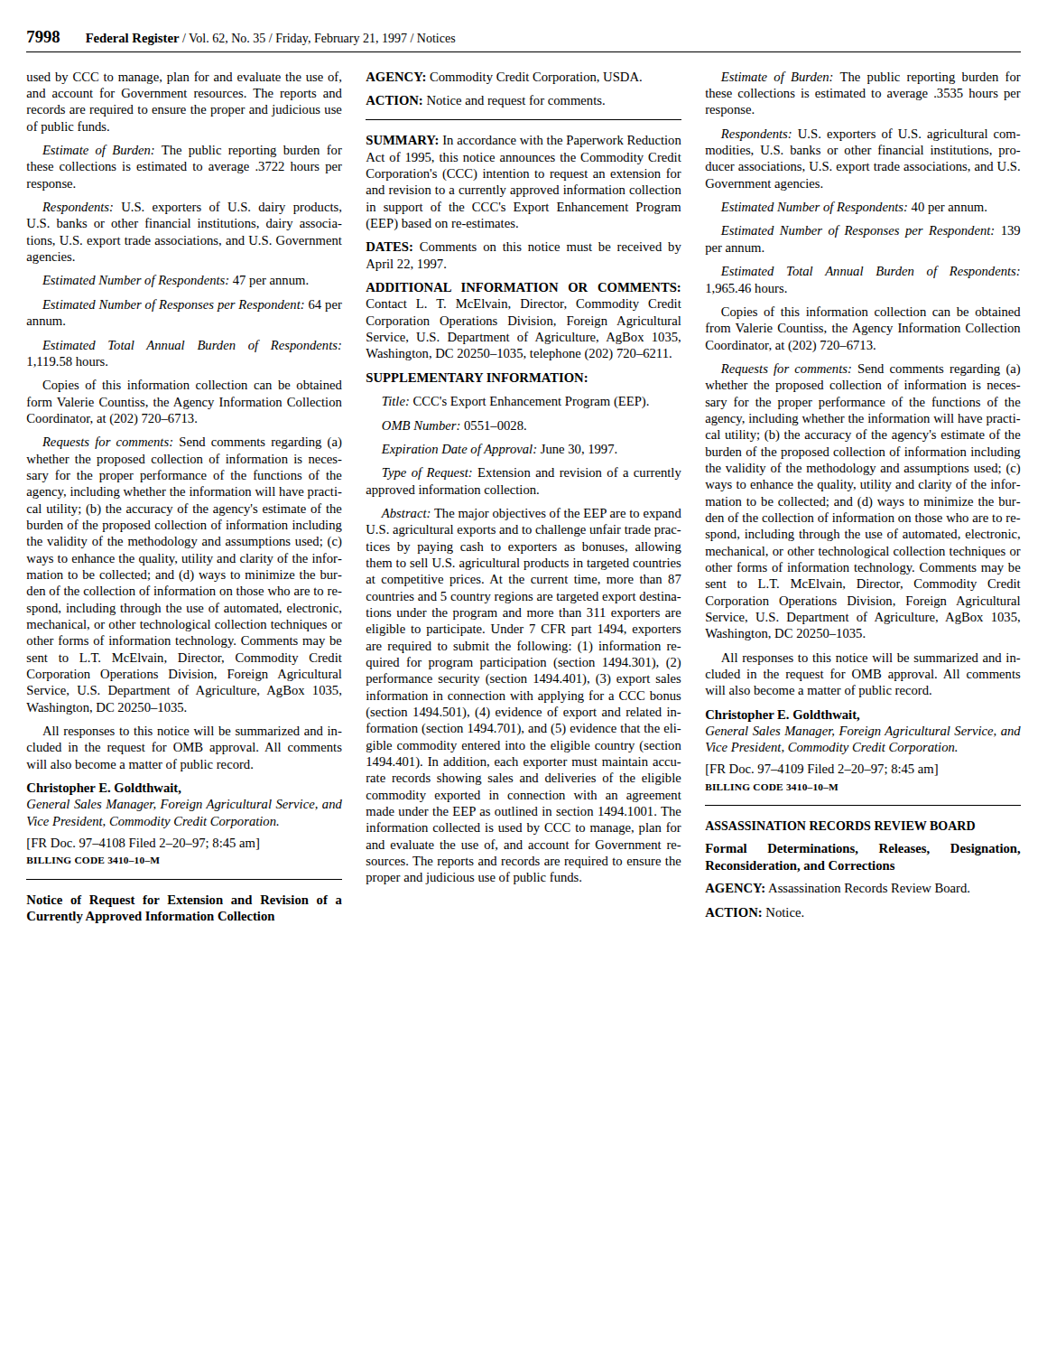7998
Federal Register / Vol. 62, No. 35 / Friday, February 21, 1997 / Notices
used by CCC to manage, plan for and evaluate the use of, and account for Government resources. The reports and records are required to ensure the proper and judicious use of public funds.
Estimate of Burden: The public reporting burden for these collections is estimated to average .3722 hours per response.
Respondents: U.S. exporters of U.S. dairy products, U.S. banks or other financial institutions, dairy associations, U.S. export trade associations, and U.S. Government agencies.
Estimated Number of Respondents: 47 per annum.
Estimated Number of Responses per Respondent: 64 per annum.
Estimated Total Annual Burden of Respondents: 1,119.58 hours.
Copies of this information collection can be obtained form Valerie Countiss, the Agency Information Collection Coordinator, at (202) 720–6713.
Requests for comments: Send comments regarding (a) whether the proposed collection of information is necessary for the proper performance of the functions of the agency, including whether the information will have practical utility; (b) the accuracy of the agency's estimate of the burden of the proposed collection of information including the validity of the methodology and assumptions used; (c) ways to enhance the quality, utility and clarity of the information to be collected; and (d) ways to minimize the burden of the collection of information on those who are to respond, including through the use of automated, electronic, mechanical, or other technological collection techniques or other forms of information technology. Comments may be sent to L.T. McElvain, Director, Commodity Credit Corporation Operations Division, Foreign Agricultural Service, U.S. Department of Agriculture, AgBox 1035, Washington, DC 20250–1035.
All responses to this notice will be summarized and included in the request for OMB approval. All comments will also become a matter of public record.
Christopher E. Goldthwait,
General Sales Manager, Foreign Agricultural Service, and Vice President, Commodity Credit Corporation.
[FR Doc. 97–4108 Filed 2–20–97; 8:45 am]
BILLING CODE 3410–10–M
Notice of Request for Extension and Revision of a Currently Approved Information Collection
AGENCY: Commodity Credit Corporation, USDA.
ACTION: Notice and request for comments.
SUMMARY: In accordance with the Paperwork Reduction Act of 1995, this notice announces the Commodity Credit Corporation's (CCC) intention to request an extension for and revision to a currently approved information collection in support of the CCC's Export Enhancement Program (EEP) based on re-estimates.
DATES: Comments on this notice must be received by April 22, 1997.
ADDITIONAL INFORMATION OR COMMENTS: Contact L. T. McElvain, Director, Commodity Credit Corporation Operations Division, Foreign Agricultural Service, U.S. Department of Agriculture, AgBox 1035, Washington, DC 20250–1035, telephone (202) 720–6211.
SUPPLEMENTARY INFORMATION:
Title: CCC's Export Enhancement Program (EEP).
OMB Number: 0551–0028.
Expiration Date of Approval: June 30, 1997.
Type of Request: Extension and revision of a currently approved information collection.
Abstract: The major objectives of the EEP are to expand U.S. agricultural exports and to challenge unfair trade practices by paying cash to exporters as bonuses, allowing them to sell U.S. agricultural products in targeted countries at competitive prices. At the current time, more than 87 countries and 5 country regions are targeted export destinations under the program and more than 311 exporters are eligible to participate. Under 7 CFR part 1494, exporters are required to submit the following: (1) information required for program participation (section 1494.301), (2) performance security (section 1494.401), (3) export sales information in connection with applying for a CCC bonus (section 1494.501), (4) evidence of export and related information (section 1494.701), and (5) evidence that the eligible commodity entered into the eligible country (section 1494.401). In addition, each exporter must maintain accurate records showing sales and deliveries of the eligible commodity exported in connection with an agreement made under the EEP as outlined in section 1494.1001. The information collected is used by CCC to manage, plan for and evaluate the use of, and account for Government resources. The reports and records are required to ensure the proper and judicious use of public funds.
Estimate of Burden: The public reporting burden for these collections is estimated to average .3535 hours per response.
Respondents: U.S. exporters of U.S. agricultural commodities, U.S. banks or other financial institutions, producer associations, U.S. export trade associations, and U.S. Government agencies.
Estimated Number of Respondents: 40 per annum.
Estimated Number of Responses per Respondent: 139 per annum.
Estimated Total Annual Burden of Respondents: 1,965.46 hours.
Copies of this information collection can be obtained from Valerie Countiss, the Agency Information Collection Coordinator, at (202) 720–6713.
Requests for comments: Send comments regarding (a) whether the proposed collection of information is necessary for the proper performance of the functions of the agency, including whether the information will have practical utility; (b) the accuracy of the agency's estimate of the burden of the proposed collection of information including the validity of the methodology and assumptions used; (c) ways to enhance the quality, utility and clarity of the information to be collected; and (d) ways to minimize the burden of the collection of information on those who are to respond, including through the use of automated, electronic, mechanical, or other technological collection techniques or other forms of information technology. Comments may be sent to L.T. McElvain, Director, Commodity Credit Corporation Operations Division, Foreign Agricultural Service, U.S. Department of Agriculture, AgBox 1035, Washington, DC 20250–1035.
All responses to this notice will be summarized and included in the request for OMB approval. All comments will also become a matter of public record.
Christopher E. Goldthwait,
General Sales Manager, Foreign Agricultural Service, and Vice President, Commodity Credit Corporation.
[FR Doc. 97–4109 Filed 2–20–97; 8:45 am]
BILLING CODE 3410–10–M
Assassination Records Review Board
Formal Determinations, Releases, Designation, Reconsideration, and Corrections
AGENCY: Assassination Records Review Board.
ACTION: Notice.